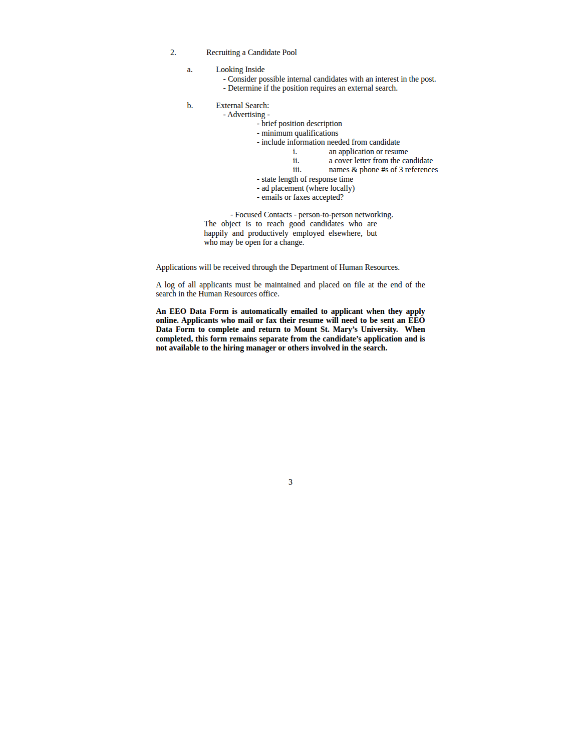2.
Recruiting a Candidate Pool
a.
Looking Inside
- Consider possible internal candidates with an interest in the post.
- Determine if the position requires an external search.
b.
External Search:
- Advertising -
- brief position description
- minimum qualifications
- include information needed from candidate
i.
an application or resume
ii.
a cover letter from the candidate
iii.
names & phone #s of 3 references
- state length of response time
- ad placement (where locally)
- emails or faxes accepted?
- Focused Contacts - person-to-person networking.
The object is to reach good candidates who are happily and productively employed elsewhere, but who may be open for a change.
Applications will be received through the Department of Human Resources.
A log of all applicants must be maintained and placed on file at the end of the search in the Human Resources office.
An EEO Data Form is automatically emailed to applicant when they apply online. Applicants who mail or fax their resume will need to be sent an EEO Data Form to complete and return to Mount St. Mary’s University. When completed, this form remains separate from the candidate’s application and is not available to the hiring manager or others involved in the search.
3